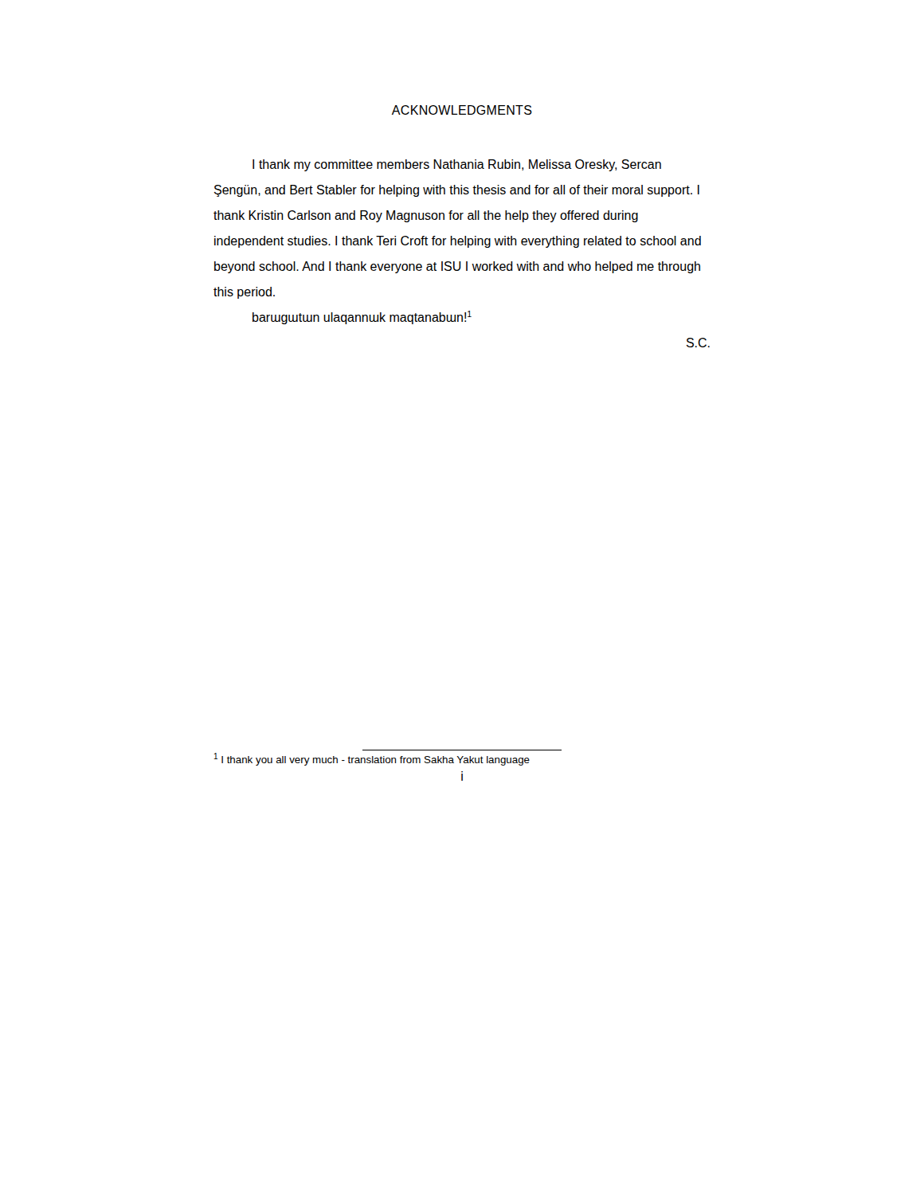ACKNOWLEDGMENTS
I thank my committee members Nathania Rubin, Melissa Oresky, Sercan Şengün, and Bert Stabler for helping with this thesis and for all of their moral support. I thank Kristin Carlson and Roy Magnuson for all the help they offered during independent studies. I thank Teri Croft for helping with everything related to school and beyond school. And I thank everyone at ISU I worked with and who helped me through this period.
barɯgɯtɯn ulaqannɯk maqtanabɯn!1
S.C.
1 I thank you all very much - translation from Sakha Yakut language
i